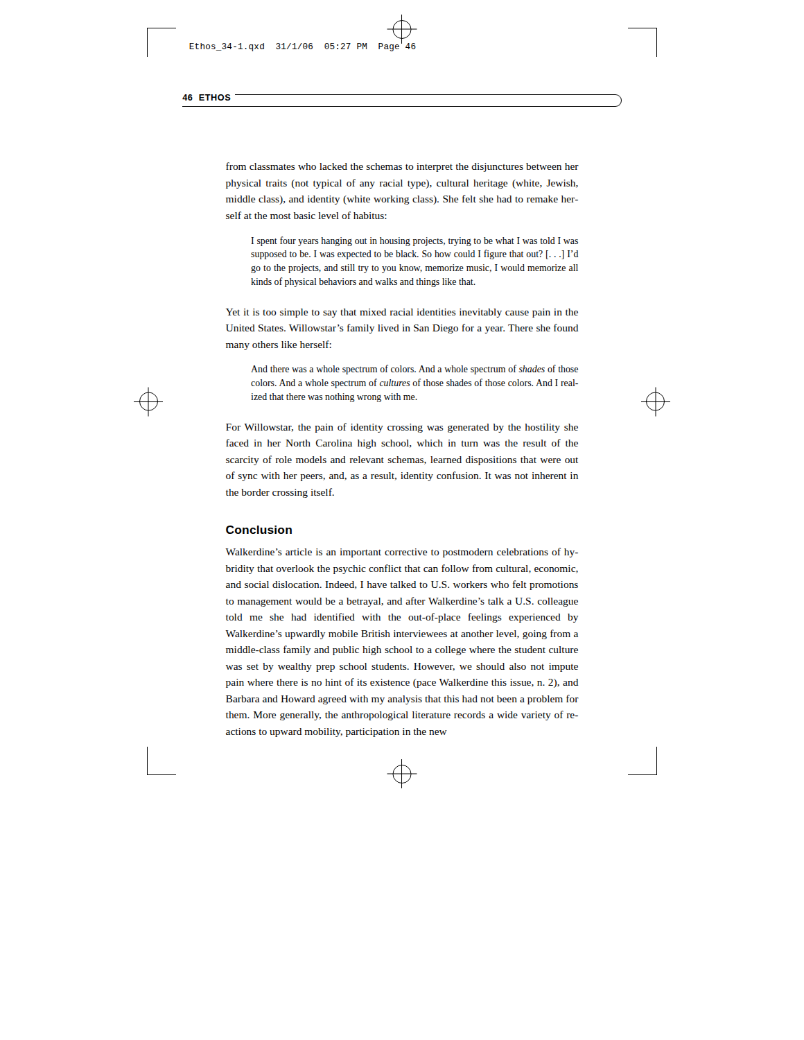Ethos_34-1.qxd 31/1/06 05:27 PM Page 46
46 ETHOS
from classmates who lacked the schemas to interpret the disjunctures between her physical traits (not typical of any racial type), cultural heritage (white, Jewish, middle class), and identity (white working class). She felt she had to remake herself at the most basic level of habitus:
I spent four years hanging out in housing projects, trying to be what I was told I was supposed to be. I was expected to be black. So how could I figure that out? [. . .] I’d go to the projects, and still try to you know, memorize music, I would memorize all kinds of physical behaviors and walks and things like that.
Yet it is too simple to say that mixed racial identities inevitably cause pain in the United States. Willowstar’s family lived in San Diego for a year. There she found many others like herself:
And there was a whole spectrum of colors. And a whole spectrum of shades of those colors. And a whole spectrum of cultures of those shades of those colors. And I realized that there was nothing wrong with me.
For Willowstar, the pain of identity crossing was generated by the hostility she faced in her North Carolina high school, which in turn was the result of the scarcity of role models and relevant schemas, learned dispositions that were out of sync with her peers, and, as a result, identity confusion. It was not inherent in the border crossing itself.
Conclusion
Walkerdine’s article is an important corrective to postmodern celebrations of hybridity that overlook the psychic conflict that can follow from cultural, economic, and social dislocation. Indeed, I have talked to U.S. workers who felt promotions to management would be a betrayal, and after Walkerdine’s talk a U.S. colleague told me she had identified with the out-of-place feelings experienced by Walkerdine’s upwardly mobile British interviewees at another level, going from a middle-class family and public high school to a college where the student culture was set by wealthy prep school students. However, we should also not impute pain where there is no hint of its existence (pace Walkerdine this issue, n. 2), and Barbara and Howard agreed with my analysis that this had not been a problem for them. More generally, the anthropological literature records a wide variety of reactions to upward mobility, participation in the new